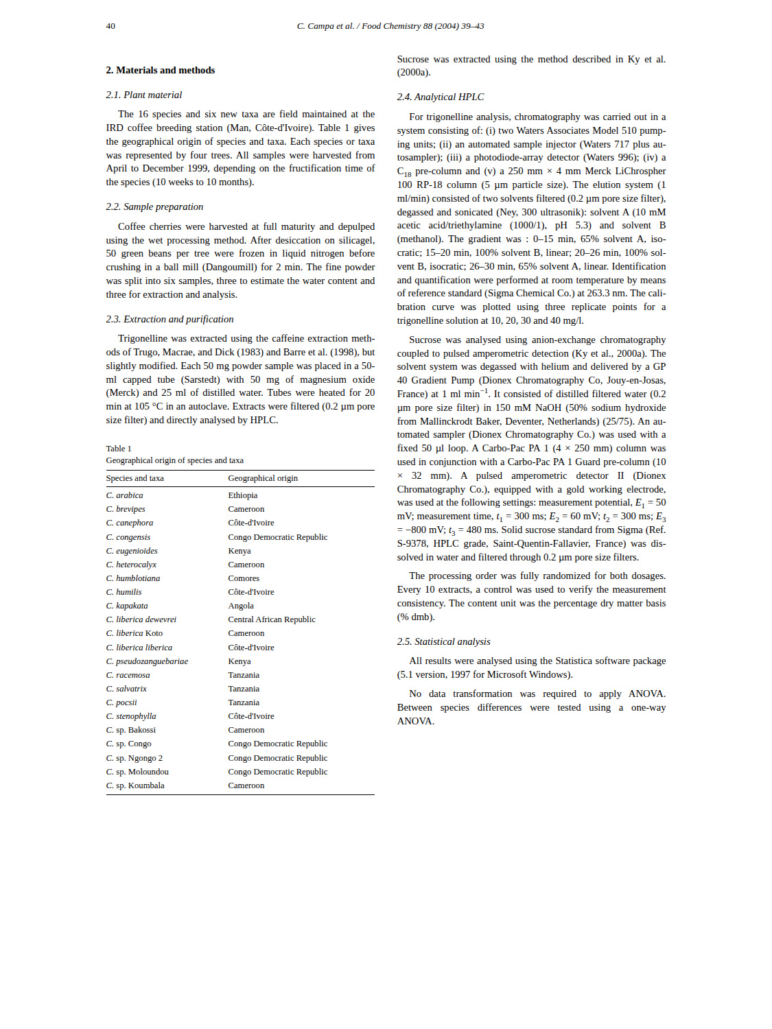40 C. Campa et al. / Food Chemistry 88 (2004) 39–43
2. Materials and methods
2.1. Plant material
The 16 species and six new taxa are field maintained at the IRD coffee breeding station (Man, Côte-d'Ivoire). Table 1 gives the geographical origin of species and taxa. Each species or taxa was represented by four trees. All samples were harvested from April to December 1999, depending on the fructification time of the species (10 weeks to 10 months).
2.2. Sample preparation
Coffee cherries were harvested at full maturity and depulped using the wet processing method. After desiccation on silicagel, 50 green beans per tree were frozen in liquid nitrogen before crushing in a ball mill (Dangoumill) for 2 min. The fine powder was split into six samples, three to estimate the water content and three for extraction and analysis.
2.3. Extraction and purification
Trigonelline was extracted using the caffeine extraction methods of Trugo, Macrae, and Dick (1983) and Barre et al. (1998), but slightly modified. Each 50 mg powder sample was placed in a 50-ml capped tube (Sarstedt) with 50 mg of magnesium oxide (Merck) and 25 ml of distilled water. Tubes were heated for 20 min at 105 °C in an autoclave. Extracts were filtered (0.2 µm pore size filter) and directly analysed by HPLC.
Table 1 Geographical origin of species and taxa
| Species and taxa | Geographical origin |
| --- | --- |
| C. arabica | Ethiopia |
| C. brevipes | Cameroon |
| C. canephora | Côte-d'Ivoire |
| C. congensis | Congo Democratic Republic |
| C. eugenioides | Kenya |
| C. heterocalyx | Cameroon |
| C. humblotiana | Comores |
| C. humilis | Côte-d'Ivoire |
| C. kapakata | Angola |
| C. liberica dewevrei | Central African Republic |
| C. liberica Koto | Cameroon |
| C. liberica liberica | Côte-d'Ivoire |
| C. pseudozanguebariae | Kenya |
| C. racemosa | Tanzania |
| C. salvatrix | Tanzania |
| C. pocsii | Tanzania |
| C. stenophylla | Côte-d'Ivoire |
| C. sp. Bakossi | Cameroon |
| C. sp. Congo | Congo Democratic Republic |
| C. sp. Ngongo 2 | Congo Democratic Republic |
| C. sp. Moloundou | Congo Democratic Republic |
| C. sp. Koumbala | Cameroon |
Sucrose was extracted using the method described in Ky et al. (2000a).
2.4. Analytical HPLC
For trigonelline analysis, chromatography was carried out in a system consisting of: (i) two Waters Associates Model 510 pumping units; (ii) an automated sample injector (Waters 717 plus autosampler); (iii) a photodiode-array detector (Waters 996); (iv) a C18 pre-column and (v) a 250 mm × 4 mm Merck LiChrospher 100 RP-18 column (5 µm particle size). The elution system (1 ml/min) consisted of two solvents filtered (0.2 µm pore size filter), degassed and sonicated (Ney, 300 ultrasonik): solvent A (10 mM acetic acid/triethylamine (1000/1), pH 5.3) and solvent B (methanol). The gradient was : 0–15 min, 65% solvent A, isocratic; 15–20 min, 100% solvent B, linear; 20–26 min, 100% solvent B, isocratic; 26–30 min, 65% solvent A, linear. Identification and quantification were performed at room temperature by means of reference standard (Sigma Chemical Co.) at 263.3 nm. The calibration curve was plotted using three replicate points for a trigonelline solution at 10, 20, 30 and 40 mg/l.
Sucrose was analysed using anion-exchange chromatography coupled to pulsed amperometric detection (Ky et al., 2000a). The solvent system was degassed with helium and delivered by a GP 40 Gradient Pump (Dionex Chromatography Co, Jouy-en-Josas, France) at 1 ml min−1. It consisted of distilled filtered water (0.2 µm pore size filter) in 150 mM NaOH (50% sodium hydroxide from Mallinckrodt Baker, Deventer, Netherlands) (25/75). An automated sampler (Dionex Chromatography Co.) was used with a fixed 50 µl loop. A Carbo-Pac PA 1 (4 × 250 mm) column was used in conjunction with a Carbo-Pac PA 1 Guard pre-column (10 × 32 mm). A pulsed amperometric detector II (Dionex Chromatography Co.), equipped with a gold working electrode, was used at the following settings: measurement potential, E1 = 50 mV; measurement time, t1 = 300 ms; E2 = 60 mV; t2 = 300 ms; E3 = −800 mV; t3 = 480 ms. Solid sucrose standard from Sigma (Ref. S-9378, HPLC grade, Saint-Quentin-Fallavier, France) was dissolved in water and filtered through 0.2 µm pore size filters.
The processing order was fully randomized for both dosages. Every 10 extracts, a control was used to verify the measurement consistency. The content unit was the percentage dry matter basis (% dmb).
2.5. Statistical analysis
All results were analysed using the Statistica software package (5.1 version, 1997 for Microsoft Windows).
No data transformation was required to apply ANOVA. Between species differences were tested using a one-way ANOVA.